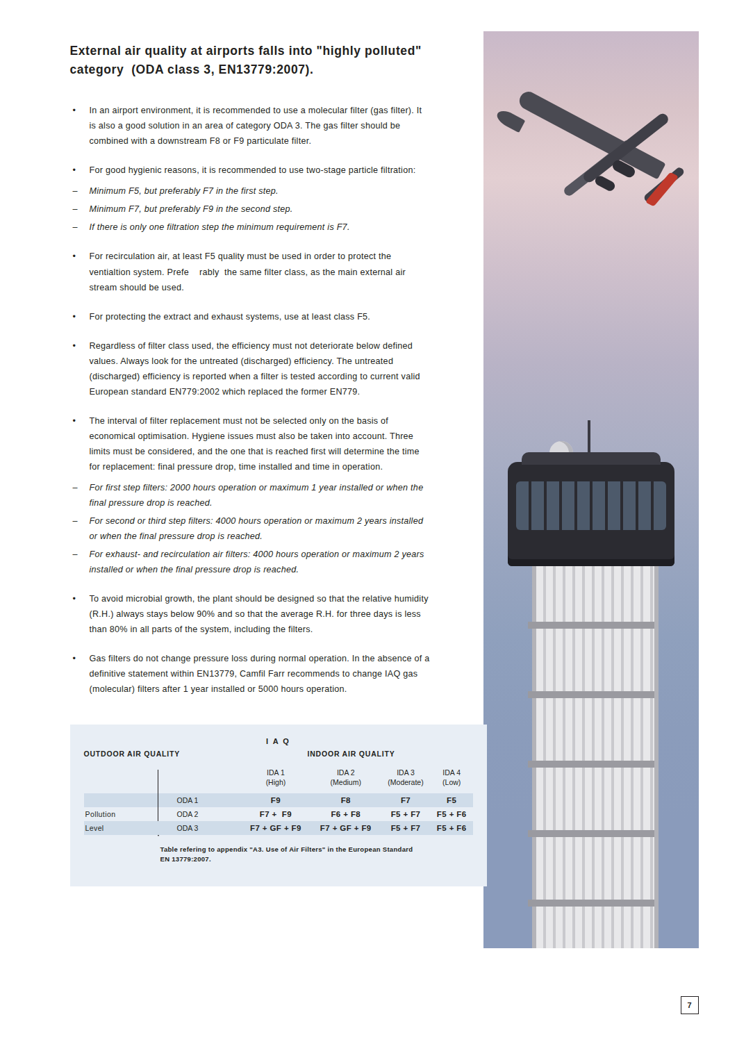External air quality at airports falls into "highly polluted" category (ODA class 3, EN13779:2007).
In an airport environment, it is recommended to use a molecular filter (gas filter). It is also a good solution in an area of category ODA 3. The gas filter should be combined with a downstream F8 or F9 particulate filter.
For good hygienic reasons, it is recommended to use two-stage particle filtration:
Minimum F5, but preferably F7 in the first step.
Minimum F7, but preferably F9 in the second step.
If there is only one filtration step the minimum requirement is F7.
For recirculation air, at least F5 quality must be used in order to protect the ventialtion system. Prefe rably the same filter class, as the main external air stream should be used.
For protecting the extract and exhaust systems, use at least class F5.
Regardless of filter class used, the efficiency must not deteriorate below defined values. Always look for the untreated (discharged) efficiency. The untreated (discharged) efficiency is reported when a filter is tested according to current valid European standard EN779:2002 which replaced the former EN779.
The interval of filter replacement must not be selected only on the basis of economical optimisation. Hygiene issues must also be taken into account. Three limits must be considered, and the one that is reached first will determine the time for replacement: final pressure drop, time installed and time in operation.
For first step filters: 2000 hours operation or maximum 1 year installed or when the final pressure drop is reached.
For second or third step filters: 4000 hours operation or maximum 2 years installed or when the final pressure drop is reached.
For exhaust- and recirculation air filters: 4000 hours operation or maximum 2 years installed or when the final pressure drop is reached.
To avoid microbial growth, the plant should be designed so that the relative humidity (R.H.) always stays below 90% and so that the average R.H. for three days is less than 80% in all parts of the system, including the filters.
Gas filters do not change pressure loss during normal operation. In the absence of a definitive statement within EN13779, Camfil Farr recommends to change IAQ gas (molecular) filters after 1 year installed or 5000 hours operation.
I A Q
OUTDOOR AIR QUALITY
INDOOR AIR QUALITY
| | | | IDA 1 (High) | IDA 2 (Medium) | IDA 3 (Moderate) | IDA 4 (Low) |
| --- | --- | --- | --- | --- | --- | --- |
| | | ODA 1 | F9 | F8 | F7 | F5 |
| Pollution | | ODA 2 | F7 + F9 | F6 + F8 | F5 + F7 | F5 + F6 |
| Level | | ODA 3 | F7 + GF + F9 | F7 + GF + F9 | F5 + F7 | F5 + F6 |
Table refering to appendix "A3. Use of Air Filters" in the European Standard
EN 13779:2007.
7